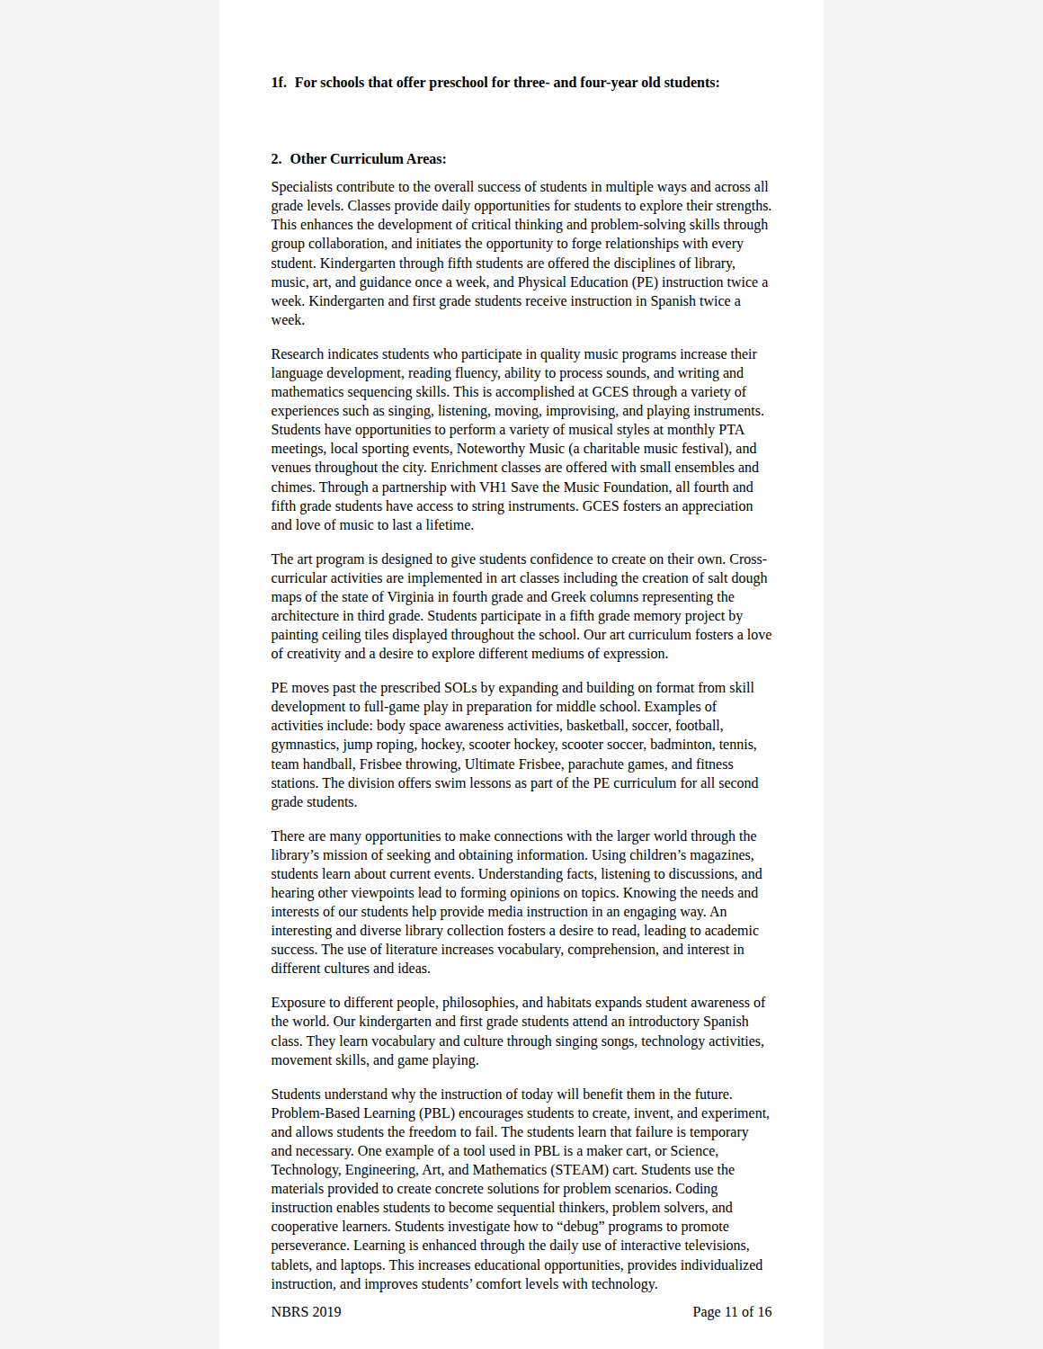1f. For schools that offer preschool for three- and four-year old students:
2. Other Curriculum Areas:
Specialists contribute to the overall success of students in multiple ways and across all grade levels. Classes provide daily opportunities for students to explore their strengths. This enhances the development of critical thinking and problem-solving skills through group collaboration, and initiates the opportunity to forge relationships with every student. Kindergarten through fifth students are offered the disciplines of library, music, art, and guidance once a week, and Physical Education (PE) instruction twice a week. Kindergarten and first grade students receive instruction in Spanish twice a week.
Research indicates students who participate in quality music programs increase their language development, reading fluency, ability to process sounds, and writing and mathematics sequencing skills. This is accomplished at GCES through a variety of experiences such as singing, listening, moving, improvising, and playing instruments. Students have opportunities to perform a variety of musical styles at monthly PTA meetings, local sporting events, Noteworthy Music (a charitable music festival), and venues throughout the city. Enrichment classes are offered with small ensembles and chimes. Through a partnership with VH1 Save the Music Foundation, all fourth and fifth grade students have access to string instruments. GCES fosters an appreciation and love of music to last a lifetime.
The art program is designed to give students confidence to create on their own. Cross-curricular activities are implemented in art classes including the creation of salt dough maps of the state of Virginia in fourth grade and Greek columns representing the architecture in third grade. Students participate in a fifth grade memory project by painting ceiling tiles displayed throughout the school. Our art curriculum fosters a love of creativity and a desire to explore different mediums of expression.
PE moves past the prescribed SOLs by expanding and building on format from skill development to full-game play in preparation for middle school. Examples of activities include: body space awareness activities, basketball, soccer, football, gymnastics, jump roping, hockey, scooter hockey, scooter soccer, badminton, tennis, team handball, Frisbee throwing, Ultimate Frisbee, parachute games, and fitness stations. The division offers swim lessons as part of the PE curriculum for all second grade students.
There are many opportunities to make connections with the larger world through the library’s mission of seeking and obtaining information. Using children’s magazines, students learn about current events. Understanding facts, listening to discussions, and hearing other viewpoints lead to forming opinions on topics. Knowing the needs and interests of our students help provide media instruction in an engaging way. An interesting and diverse library collection fosters a desire to read, leading to academic success. The use of literature increases vocabulary, comprehension, and interest in different cultures and ideas.
Exposure to different people, philosophies, and habitats expands student awareness of the world. Our kindergarten and first grade students attend an introductory Spanish class. They learn vocabulary and culture through singing songs, technology activities, movement skills, and game playing.
Students understand why the instruction of today will benefit them in the future. Problem-Based Learning (PBL) encourages students to create, invent, and experiment, and allows students the freedom to fail. The students learn that failure is temporary and necessary. One example of a tool used in PBL is a maker cart, or Science, Technology, Engineering, Art, and Mathematics (STEAM) cart. Students use the materials provided to create concrete solutions for problem scenarios. Coding instruction enables students to become sequential thinkers, problem solvers, and cooperative learners. Students investigate how to “debug” programs to promote perseverance. Learning is enhanced through the daily use of interactive televisions, tablets, and laptops. This increases educational opportunities, provides individualized instruction, and improves students’ comfort levels with technology.
NBRS 2019 Page 11 of 16